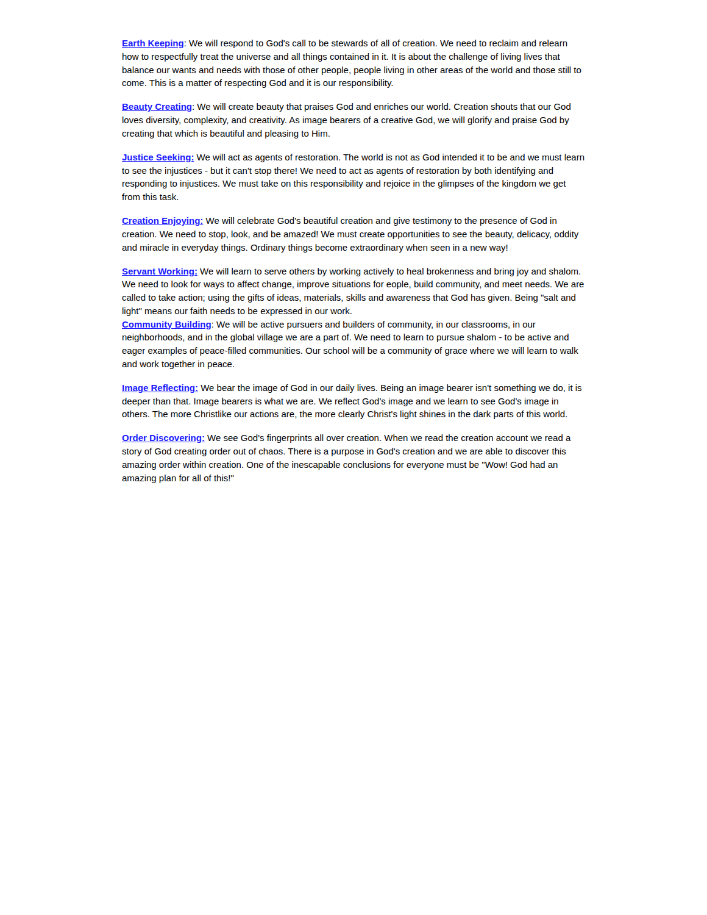Earth Keeping: We will respond to God's call to be stewards of all of creation. We need to reclaim and relearn how to respectfully treat the universe and all things contained in it. It is about the challenge of living lives that balance our wants and needs with those of other people, people living in other areas of the world and those still to come. This is a matter of respecting God and it is our responsibility.
Beauty Creating: We will create beauty that praises God and enriches our world. Creation shouts that our God loves diversity, complexity, and creativity. As image bearers of a creative God, we will glorify and praise God by creating that which is beautiful and pleasing to Him.
Justice Seeking: We will act as agents of restoration. The world is not as God intended it to be and we must learn to see the injustices - but it can't stop there! We need to act as agents of restoration by both identifying and responding to injustices. We must take on this responsibility and rejoice in the glimpses of the kingdom we get from this task.
Creation Enjoying: We will celebrate God's beautiful creation and give testimony to the presence of God in creation. We need to stop, look, and be amazed! We must create opportunities to see the beauty, delicacy, oddity and miracle in everyday things. Ordinary things become extraordinary when seen in a new way!
Servant Working: We will learn to serve others by working actively to heal brokenness and bring joy and shalom. We need to look for ways to affect change, improve situations for eople, build community, and meet needs. We are called to take action; using the gifts of ideas, materials, skills and awareness that God has given. Being "salt and light" means our faith needs to be expressed in our work.
Community Building: We will be active pursuers and builders of community, in our classrooms, in our neighborhoods, and in the global village we are a part of. We need to learn to pursue shalom - to be active and eager examples of peace-filled communities. Our school will be a community of grace where we will learn to walk and work together in peace.
Image Reflecting: We bear the image of God in our daily lives. Being an image bearer isn't something we do, it is deeper than that. Image bearers is what we are. We reflect God's image and we learn to see God's image in others. The more Christlike our actions are, the more clearly Christ's light shines in the dark parts of this world.
Order Discovering: We see God's fingerprints all over creation. When we read the creation account we read a story of God creating order out of chaos. There is a purpose in God's creation and we are able to discover this amazing order within creation. One of the inescapable conclusions for everyone must be "Wow! God had an amazing plan for all of this!"